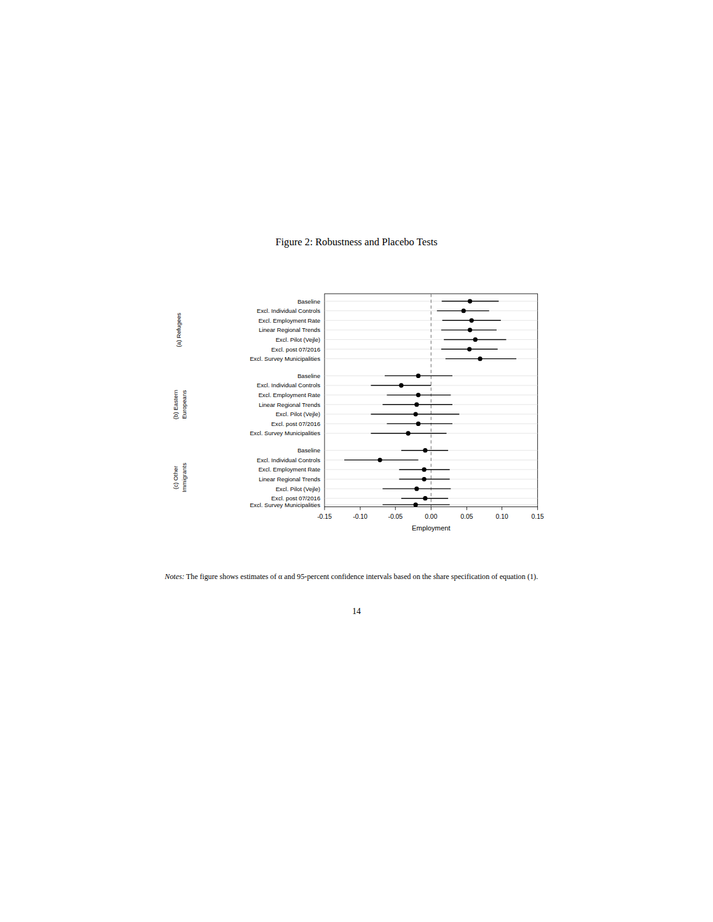Figure 2: Robustness and Placebo Tests
Baseline Excl. Individual Controls Excl. Employment Rate Linear Regional Trends Excl. Pilot (Vejle) Excl. post 07/2016 Excl. Survey Municipalities Baseline Excl. Individual Controls Excl. Employment Rate Linear Regional Trends Excl. Pilot (Vejle) Excl. post 07/2016 Excl. Survey Municipalities Baseline Excl. Individual Controls Excl. Employment Rate Linear Regional Trends Excl. Pilot (Vejle) Excl. post 07/2016 Excl. Survey Municipalities (a) Refugees (b) Eastern Europeans (c) Other Immigrants -0.15 -0.10 -0.05 0.00 0.05 0.10 0.15 Employment
Notes: The figure shows estimates of α and 95-percent confidence intervals based on the share specification of equation (1).
14